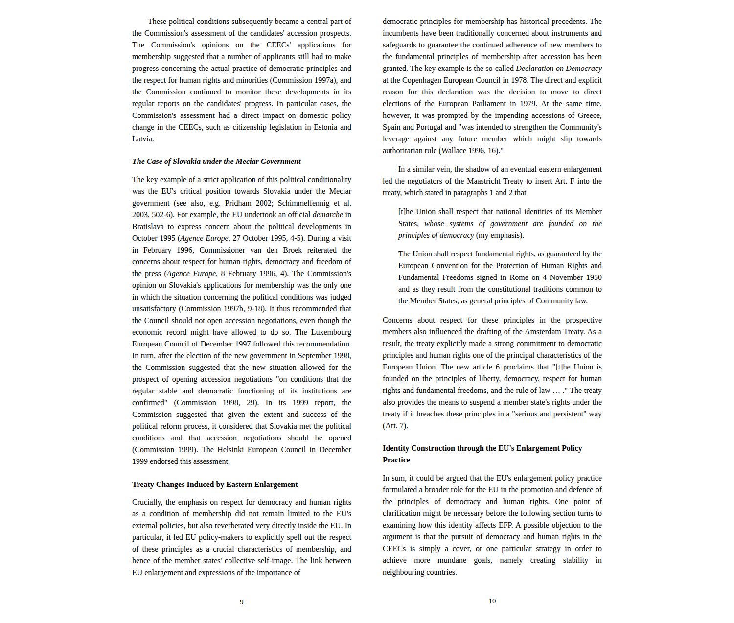These political conditions subsequently became a central part of the Commission's assessment of the candidates' accession prospects. The Commission's opinions on the CEECs' applications for membership suggested that a number of applicants still had to make progress concerning the actual practice of democratic principles and the respect for human rights and minorities (Commission 1997a), and the Commission continued to monitor these developments in its regular reports on the candidates' progress. In particular cases, the Commission's assessment had a direct impact on domestic policy change in the CEECs, such as citizenship legislation in Estonia and Latvia.
The Case of Slovakia under the Meciar Government
The key example of a strict application of this political conditionality was the EU's critical position towards Slovakia under the Meciar government (see also, e.g. Pridham 2002; Schimmelfennig et al. 2003, 502-6). For example, the EU undertook an official demarche in Bratislava to express concern about the political developments in October 1995 (Agence Europe, 27 October 1995, 4-5). During a visit in February 1996, Commissioner van den Broek reiterated the concerns about respect for human rights, democracy and freedom of the press (Agence Europe, 8 February 1996, 4). The Commission's opinion on Slovakia's applications for membership was the only one in which the situation concerning the political conditions was judged unsatisfactory (Commission 1997b, 9-18). It thus recommended that the Council should not open accession negotiations, even though the economic record might have allowed to do so. The Luxembourg European Council of December 1997 followed this recommendation. In turn, after the election of the new government in September 1998, the Commission suggested that the new situation allowed for the prospect of opening accession negotiations "on conditions that the regular stable and democratic functioning of its institutions are confirmed" (Commission 1998, 29). In its 1999 report, the Commission suggested that given the extent and success of the political reform process, it considered that Slovakia met the political conditions and that accession negotiations should be opened (Commission 1999). The Helsinki European Council in December 1999 endorsed this assessment.
Treaty Changes Induced by Eastern Enlargement
Crucially, the emphasis on respect for democracy and human rights as a condition of membership did not remain limited to the EU's external policies, but also reverberated very directly inside the EU. In particular, it led EU policy-makers to explicitly spell out the respect of these principles as a crucial characteristics of membership, and hence of the member states' collective self-image. The link between EU enlargement and expressions of the importance of
9
democratic principles for membership has historical precedents. The incumbents have been traditionally concerned about instruments and safeguards to guarantee the continued adherence of new members to the fundamental principles of membership after accession has been granted. The key example is the so-called Declaration on Democracy at the Copenhagen European Council in 1978. The direct and explicit reason for this declaration was the decision to move to direct elections of the European Parliament in 1979. At the same time, however, it was prompted by the impending accessions of Greece, Spain and Portugal and "was intended to strengthen the Community's leverage against any future member which might slip towards authoritarian rule (Wallace 1996, 16)."
In a similar vein, the shadow of an eventual eastern enlargement led the negotiators of the Maastricht Treaty to insert Art. F into the treaty, which stated in paragraphs 1 and 2 that
[t]he Union shall respect that national identities of its Member States, whose systems of government are founded on the principles of democracy (my emphasis).
The Union shall respect fundamental rights, as guaranteed by the European Convention for the Protection of Human Rights and Fundamental Freedoms signed in Rome on 4 November 1950 and as they result from the constitutional traditions common to the Member States, as general principles of Community law.
Concerns about respect for these principles in the prospective members also influenced the drafting of the Amsterdam Treaty. As a result, the treaty explicitly made a strong commitment to democratic principles and human rights one of the principal characteristics of the European Union. The new article 6 proclaims that "[t]he Union is founded on the principles of liberty, democracy, respect for human rights and fundamental freedoms, and the rule of law … ." The treaty also provides the means to suspend a member state's rights under the treaty if it breaches these principles in a "serious and persistent" way (Art. 7).
Identity Construction through the EU's Enlargement Policy Practice
In sum, it could be argued that the EU's enlargement policy practice formulated a broader role for the EU in the promotion and defence of the principles of democracy and human rights. One point of clarification might be necessary before the following section turns to examining how this identity affects EFP. A possible objection to the argument is that the pursuit of democracy and human rights in the CEECs is simply a cover, or one particular strategy in order to achieve more mundane goals, namely creating stability in neighbouring countries.
10